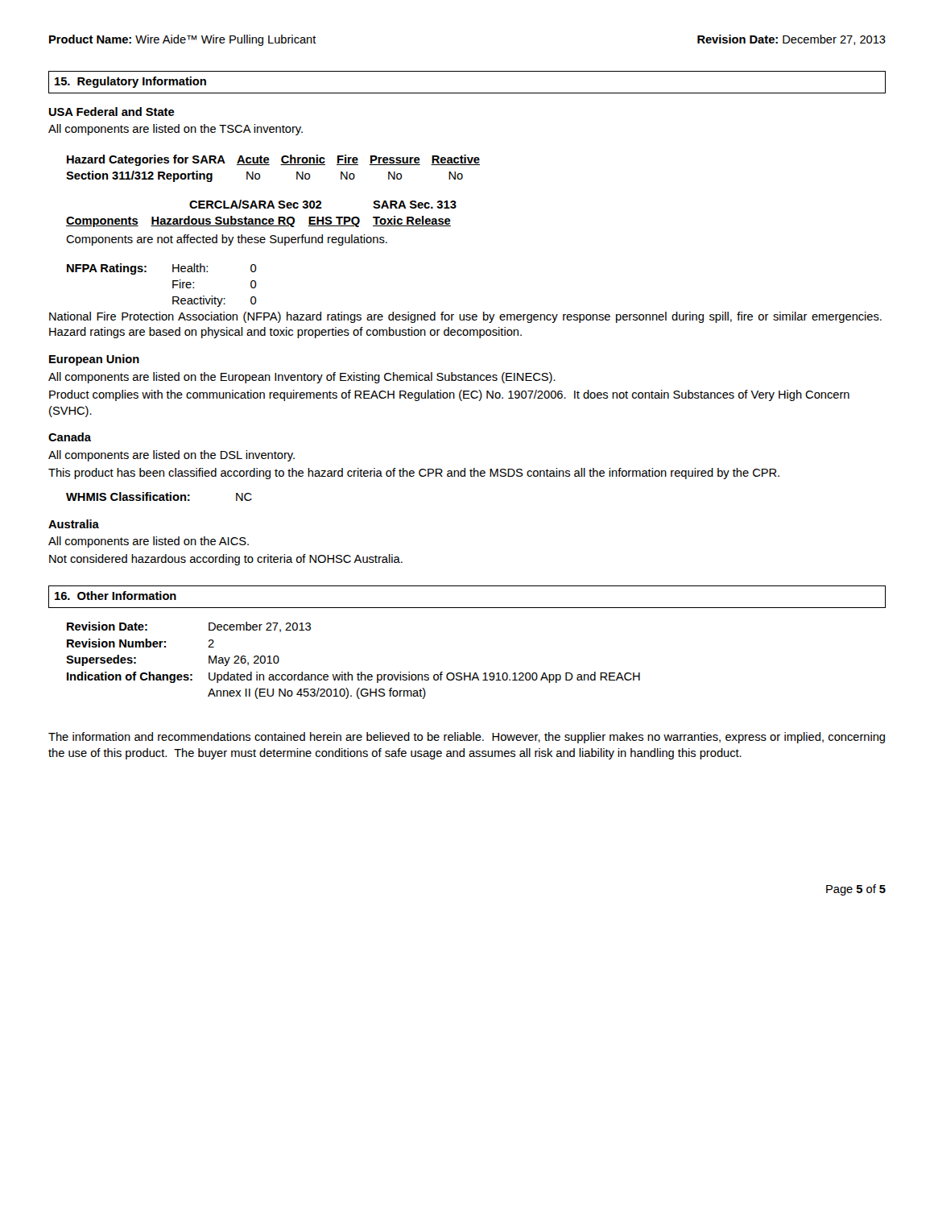Product Name: Wire Aide™ Wire Pulling Lubricant
Revision Date: December 27, 2013
15. Regulatory Information
USA Federal and State
All components are listed on the TSCA inventory.
| Hazard Categories for SARA | Acute | Chronic | Fire | Pressure | Reactive |
| Section 311/312 Reporting | No | No | No | No | No |
| | CERCLA/SARA Sec 302 | SARA Sec. 313 |
| Components | Hazardous Substance RQ | EHS TPQ | Toxic Release |
Components are not affected by these Superfund regulations.
| NFPA Ratings: | Health: | 0 |
| | Fire: | 0 |
| | Reactivity: | 0 |
National Fire Protection Association (NFPA) hazard ratings are designed for use by emergency response personnel during spill, fire or similar emergencies. Hazard ratings are based on physical and toxic properties of combustion or decomposition.
European Union
All components are listed on the European Inventory of Existing Chemical Substances (EINECS).
Product complies with the communication requirements of REACH Regulation (EC) No. 1907/2006. It does not contain Substances of Very High Concern (SVHC).
Canada
All components are listed on the DSL inventory.
This product has been classified according to the hazard criteria of the CPR and the MSDS contains all the information required by the CPR.
WHMIS Classification: NC
Australia
All components are listed on the AICS.
Not considered hazardous according to criteria of NOHSC Australia.
16. Other Information
| Revision Date: | December 27, 2013 |
| Revision Number: | 2 |
| Supersedes: | May 26, 2010 |
| Indication of Changes: | Updated in accordance with the provisions of OSHA 1910.1200 App D and REACH Annex II (EU No 453/2010). (GHS format) |
The information and recommendations contained herein are believed to be reliable. However, the supplier makes no warranties, express or implied, concerning the use of this product. The buyer must determine conditions of safe usage and assumes all risk and liability in handling this product.
Page 5 of 5